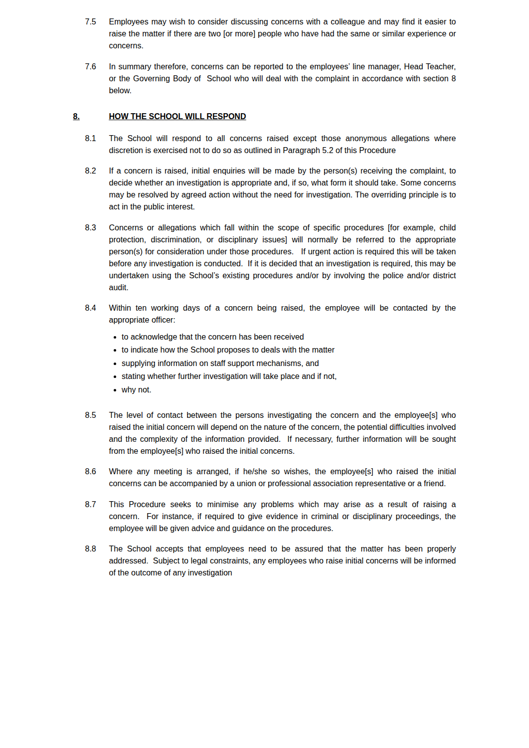7.5
Employees may wish to consider discussing concerns with a colleague and may find it easier to raise the matter if there are two [or more] people who have had the same or similar experience or concerns.
7.6
In summary therefore, concerns can be reported to the employees’ line manager, Head Teacher, or the Governing Body of School who will deal with the complaint in accordance with section 8 below.
8. HOW THE SCHOOL WILL RESPOND
8.1
The School will respond to all concerns raised except those anonymous allegations where discretion is exercised not to do so as outlined in Paragraph 5.2 of this Procedure
8.2
If a concern is raised, initial enquiries will be made by the person(s) receiving the complaint, to decide whether an investigation is appropriate and, if so, what form it should take. Some concerns may be resolved by agreed action without the need for investigation. The overriding principle is to act in the public interest.
8.3
Concerns or allegations which fall within the scope of specific procedures [for example, child protection, discrimination, or disciplinary issues] will normally be referred to the appropriate person(s) for consideration under those procedures. If urgent action is required this will be taken before any investigation is conducted. If it is decided that an investigation is required, this may be undertaken using the School’s existing procedures and/or by involving the police and/or district audit.
8.4
Within ten working days of a concern being raised, the employee will be contacted by the appropriate officer:
to acknowledge that the concern has been received
to indicate how the School proposes to deals with the matter
supplying information on staff support mechanisms, and
stating whether further investigation will take place and if not,
why not.
8.5
The level of contact between the persons investigating the concern and the employee[s] who raised the initial concern will depend on the nature of the concern, the potential difficulties involved and the complexity of the information provided. If necessary, further information will be sought from the employee[s] who raised the initial concerns.
8.6
Where any meeting is arranged, if he/she so wishes, the employee[s] who raised the initial concerns can be accompanied by a union or professional association representative or a friend.
8.7
This Procedure seeks to minimise any problems which may arise as a result of raising a concern. For instance, if required to give evidence in criminal or disciplinary proceedings, the employee will be given advice and guidance on the procedures.
8.8
The School accepts that employees need to be assured that the matter has been properly addressed. Subject to legal constraints, any employees who raise initial concerns will be informed of the outcome of any investigation